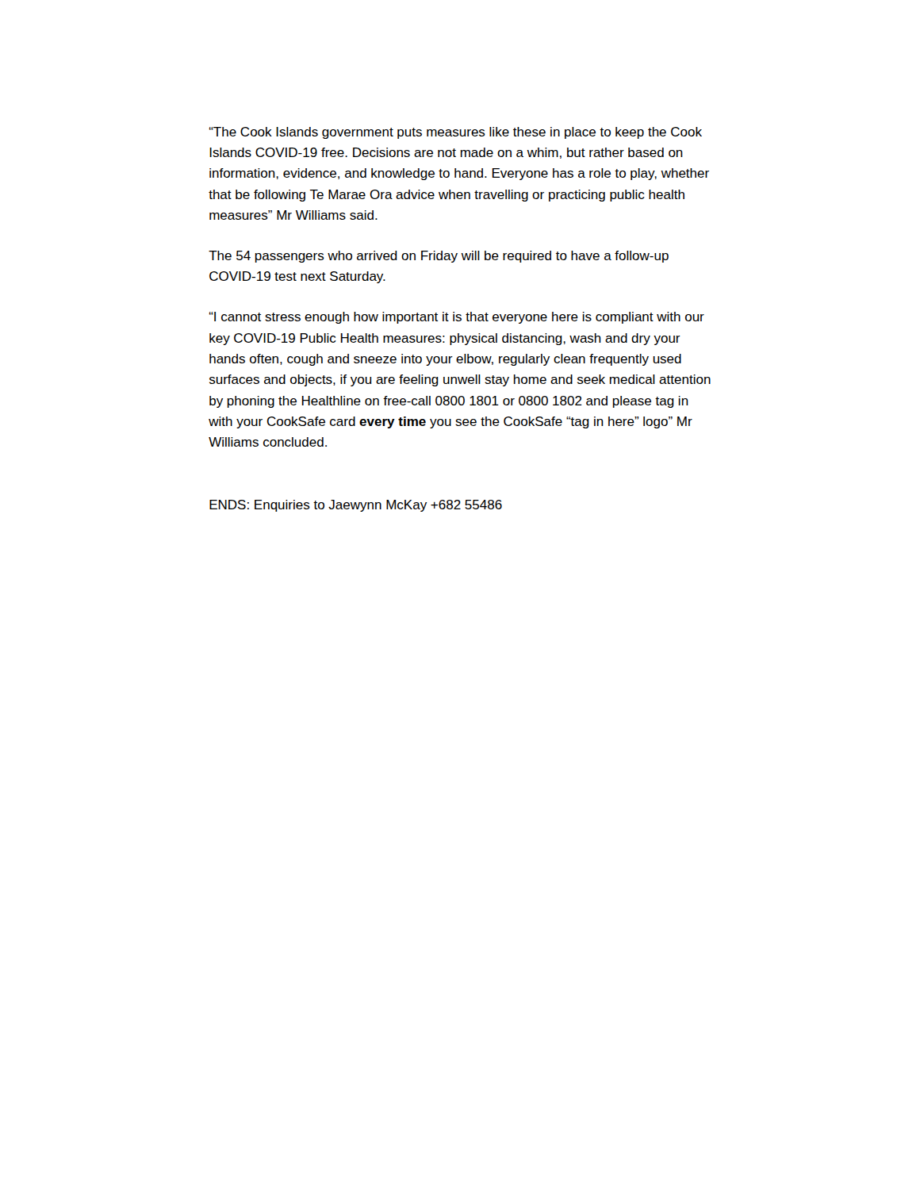“The Cook Islands government puts measures like these in place to keep the Cook Islands COVID-19 free. Decisions are not made on a whim, but rather based on information, evidence, and knowledge to hand. Everyone has a role to play, whether that be following Te Marae Ora advice when travelling or practicing public health measures” Mr Williams said.
The 54 passengers who arrived on Friday will be required to have a follow-up COVID-19 test next Saturday.
“I cannot stress enough how important it is that everyone here is compliant with our key COVID-19 Public Health measures: physical distancing, wash and dry your hands often, cough and sneeze into your elbow, regularly clean frequently used surfaces and objects, if you are feeling unwell stay home and seek medical attention by phoning the Healthline on free-call 0800 1801 or 0800 1802 and please tag in with your CookSafe card every time you see the CookSafe “tag in here” logo” Mr Williams concluded.
ENDS: Enquiries to Jaewynn McKay +682 55486